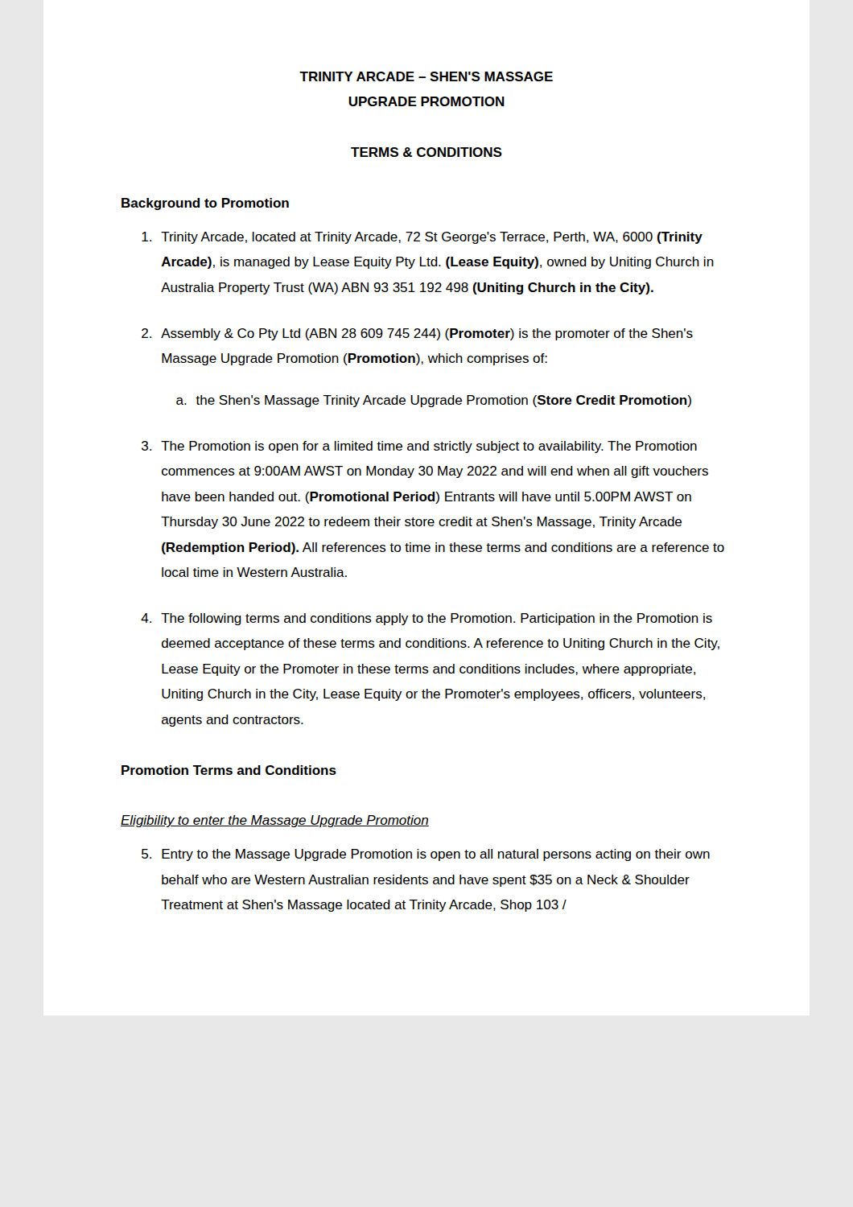TRINITY ARCADE – SHEN'S MASSAGE UPGRADE PROMOTION
TERMS & CONDITIONS
Background to Promotion
Trinity Arcade, located at Trinity Arcade, 72 St George's Terrace, Perth, WA, 6000 (Trinity Arcade), is managed by Lease Equity Pty Ltd. (Lease Equity), owned by Uniting Church in Australia Property Trust (WA) ABN 93 351 192 498 (Uniting Church in the City).
Assembly & Co Pty Ltd (ABN 28 609 745 244) (Promoter) is the promoter of the Shen's Massage Upgrade Promotion (Promotion), which comprises of:
the Shen's Massage Trinity Arcade Upgrade Promotion (Store Credit Promotion)
The Promotion is open for a limited time and strictly subject to availability. The Promotion commences at 9:00AM AWST on Monday 30 May 2022 and will end when all gift vouchers have been handed out. (Promotional Period) Entrants will have until 5.00PM AWST on Thursday 30 June 2022 to redeem their store credit at Shen's Massage, Trinity Arcade (Redemption Period). All references to time in these terms and conditions are a reference to local time in Western Australia.
The following terms and conditions apply to the Promotion. Participation in the Promotion is deemed acceptance of these terms and conditions. A reference to Uniting Church in the City, Lease Equity or the Promoter in these terms and conditions includes, where appropriate, Uniting Church in the City, Lease Equity or the Promoter's employees, officers, volunteers, agents and contractors.
Promotion Terms and Conditions
Eligibility to enter the Massage Upgrade Promotion
Entry to the Massage Upgrade Promotion is open to all natural persons acting on their own behalf who are Western Australian residents and have spent $35 on a Neck & Shoulder Treatment at Shen's Massage located at Trinity Arcade, Shop 103 /